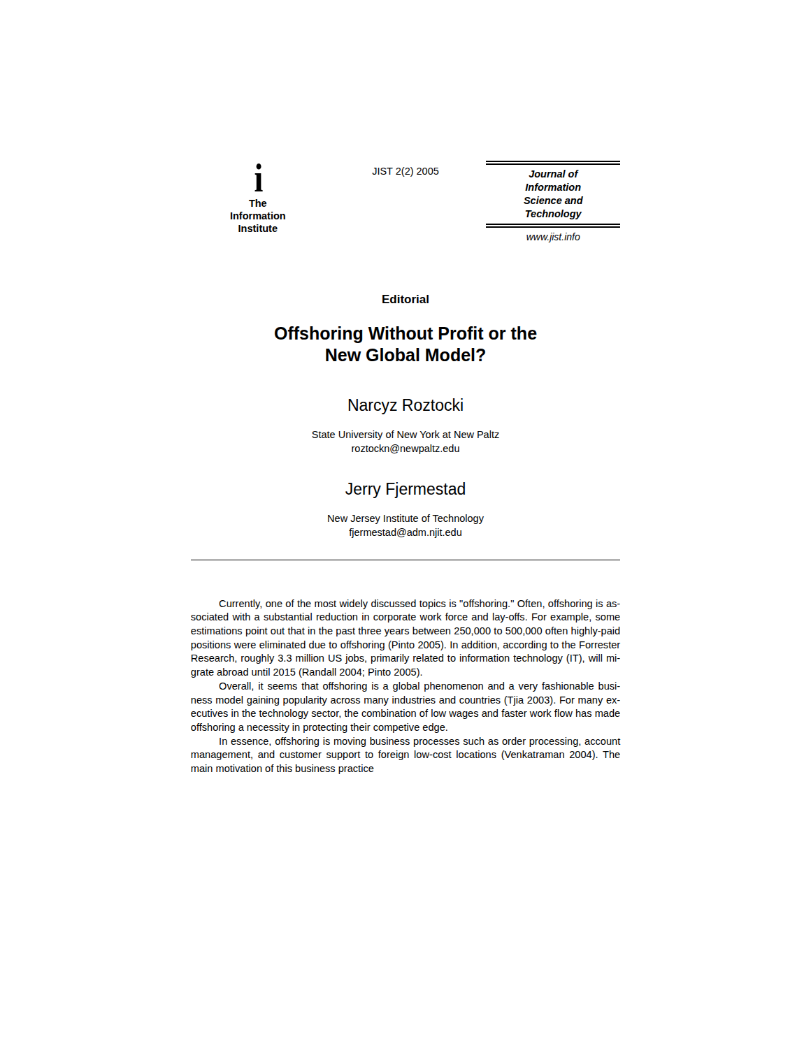i
The
Information
Institute
JIST 2(2) 2005
Journal of
Information
Science and
Technology
www.jist.info
Editorial
Offshoring Without Profit or the
New Global Model?
Narcyz Roztocki
State University of New York at New Paltz
roztockn@newpaltz.edu
Jerry Fjermestad
New Jersey Institute of Technology
fjermestad@adm.njit.edu
Currently, one of the most widely discussed topics is "offshoring." Often, offshoring is associated with a substantial reduction in corporate work force and lay-offs. For example, some estimations point out that in the past three years between 250,000 to 500,000 often highly-paid positions were eliminated due to offshoring (Pinto 2005). In addition, according to the Forrester Research, roughly 3.3 million US jobs, primarily related to information technology (IT), will migrate abroad until 2015 (Randall 2004; Pinto 2005).
Overall, it seems that offshoring is a global phenomenon and a very fashionable business model gaining popularity across many industries and countries (Tjia 2003). For many executives in the technology sector, the combination of low wages and faster work flow has made offshoring a necessity in protecting their competive edge.
In essence, offshoring is moving business processes such as order processing, account management, and customer support to foreign low-cost locations (Venkatraman 2004). The main motivation of this business practice